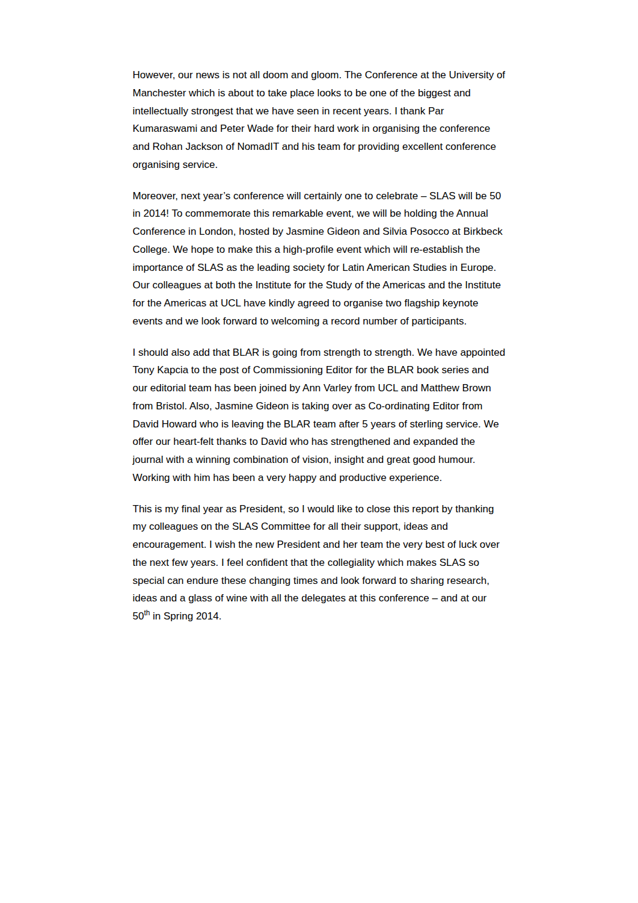However, our news is not all doom and gloom. The Conference at the University of Manchester which is about to take place looks to be one of the biggest and intellectually strongest that we have seen in recent years. I thank Par Kumaraswami and Peter Wade for their hard work in organising the conference and Rohan Jackson of NomadIT and his team for providing excellent conference organising service.
Moreover, next year’s conference will certainly one to celebrate – SLAS will be 50 in 2014! To commemorate this remarkable event, we will be holding the Annual Conference in London, hosted by Jasmine Gideon and Silvia Posocco at Birkbeck College. We hope to make this a high-profile event which will re-establish the importance of SLAS as the leading society for Latin American Studies in Europe. Our colleagues at both the Institute for the Study of the Americas and the Institute for the Americas at UCL have kindly agreed to organise two flagship keynote events and we look forward to welcoming a record number of participants.
I should also add that BLAR is going from strength to strength. We have appointed Tony Kapcia to the post of Commissioning Editor for the BLAR book series and our editorial team has been joined by Ann Varley from UCL and Matthew Brown from Bristol. Also, Jasmine Gideon is taking over as Co-ordinating Editor from David Howard who is leaving the BLAR team after 5 years of sterling service. We offer our heart-felt thanks to David who has strengthened and expanded the journal with a winning combination of vision, insight and great good humour. Working with him has been a very happy and productive experience.
This is my final year as President, so I would like to close this report by thanking my colleagues on the SLAS Committee for all their support, ideas and encouragement. I wish the new President and her team the very best of luck over the next few years. I feel confident that the collegiality which makes SLAS so special can endure these changing times and look forward to sharing research, ideas and a glass of wine with all the delegates at this conference – and at our 50th in Spring 2014.